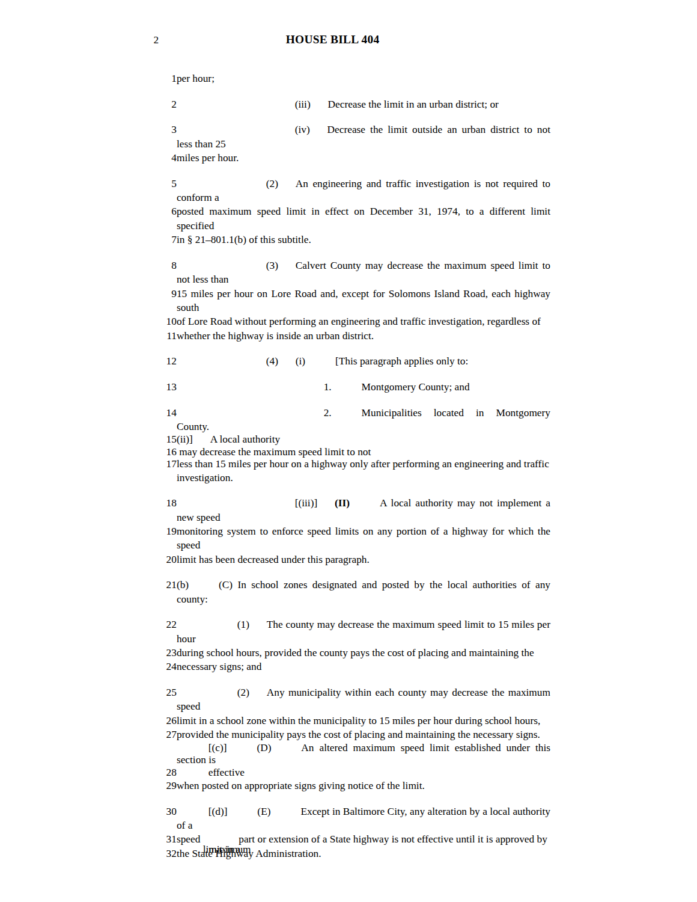2
HOUSE BILL 404
| 1 | per hour; |
| 2 | (iii) Decrease the limit in an urban district; or |
| 3 | (iv) Decrease the limit outside an urban district to not less than 25 |
| 4 | miles per hour. |
| 5 | (2) An engineering and traffic investigation is not required to conform a |
| 6 | posted maximum speed limit in effect on December 31, 1974, to a different limit specified |
| 7 | in § 21–801.1(b) of this subtitle. |
| 8 | (3) Calvert County may decrease the maximum speed limit to not less than |
| 9 | 15 miles per hour on Lore Road and, except for Solomons Island Road, each highway south |
| 10 | of Lore Road without performing an engineering and traffic investigation, regardless of |
| 11 | whether the highway is inside an urban district. |
| 12 | (4) (i) [This paragraph applies only to: |
| 13 | 1. Montgomery County; and |
| 14 | 2. Municipalities located in Montgomery County. |
| 15 | (ii)] A local authority |
| 16 | may decrease the maximum speed limit to not |
| 17 | less than 15 miles per hour on a highway only after performing an engineering and traffic |
| | investigation. |
| 18 | [(iii)] (II) A local authority may not implement a new speed |
| 19 | monitoring system to enforce speed limits on any portion of a highway for which the speed |
| 20 | limit has been decreased under this paragraph. |
| 21 | (b) (C) In school zones designated and posted by the local authorities of any county: |
| 22 | (1) The county may decrease the maximum speed limit to 15 miles per hour |
| 23 | during school hours, provided the county pays the cost of placing and maintaining the |
| 24 | necessary signs; and |
| 25 | (2) Any municipality within each county may decrease the maximum speed |
| 26 | limit in a school zone within the municipality to 15 miles per hour during school hours, |
| 27 | provided the municipality pays the cost of placing and maintaining the necessary signs. |
| | [(c)] (D) An altered maximum speed limit established under this section is |
| 28 | effective |
| 29 | when posted on appropriate signs giving notice of the limit. |
| 30 | [(d)] (E) Except in Baltimore City, any alteration by a local authority of a |
| 31 | speed limit in a maximum part or extension of a State highway is not effective until it is approved by |
| 32 | the State Highway Administration. |